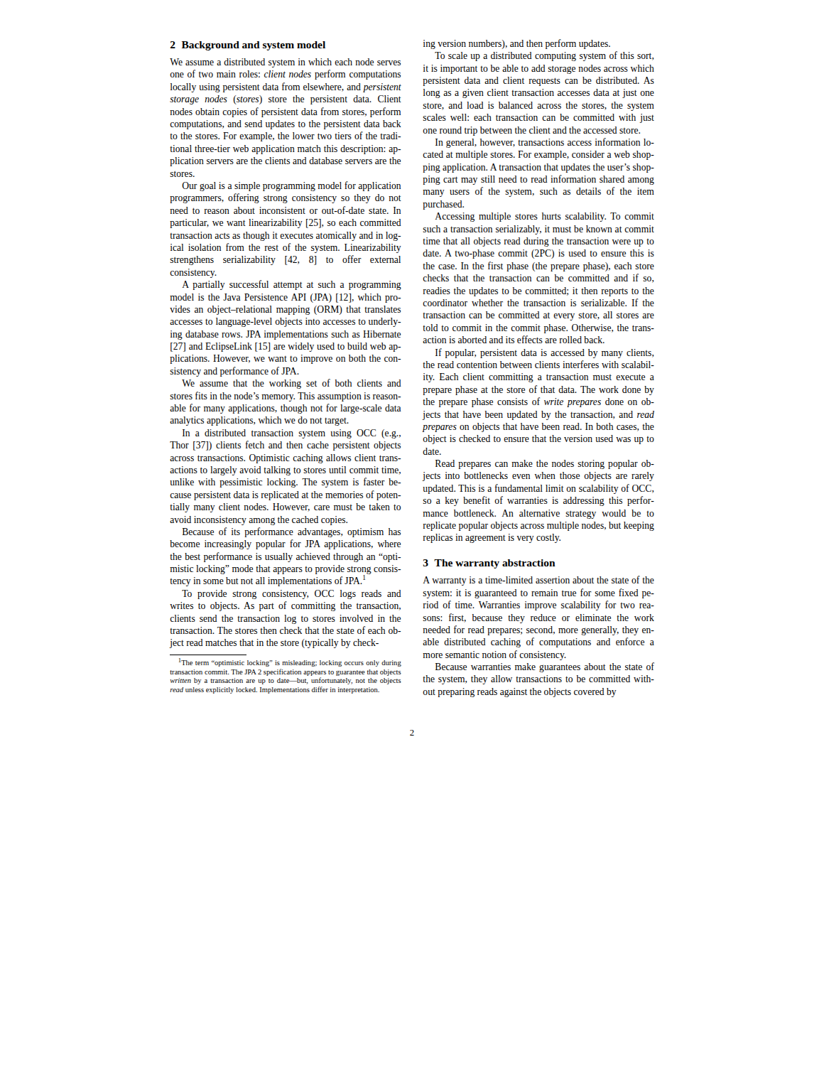2 Background and system model
We assume a distributed system in which each node serves one of two main roles: client nodes perform computations locally using persistent data from elsewhere, and persistent storage nodes (stores) store the persistent data. Client nodes obtain copies of persistent data from stores, perform computations, and send updates to the persistent data back to the stores. For example, the lower two tiers of the traditional three-tier web application match this description: application servers are the clients and database servers are the stores.
Our goal is a simple programming model for application programmers, offering strong consistency so they do not need to reason about inconsistent or out-of-date state. In particular, we want linearizability [25], so each committed transaction acts as though it executes atomically and in logical isolation from the rest of the system. Linearizability strengthens serializability [42, 8] to offer external consistency.
A partially successful attempt at such a programming model is the Java Persistence API (JPA) [12], which provides an object–relational mapping (ORM) that translates accesses to language-level objects into accesses to underlying database rows. JPA implementations such as Hibernate [27] and EclipseLink [15] are widely used to build web applications. However, we want to improve on both the consistency and performance of JPA.
We assume that the working set of both clients and stores fits in the node’s memory. This assumption is reasonable for many applications, though not for large-scale data analytics applications, which we do not target.
In a distributed transaction system using OCC (e.g., Thor [37]) clients fetch and then cache persistent objects across transactions. Optimistic caching allows client transactions to largely avoid talking to stores until commit time, unlike with pessimistic locking. The system is faster because persistent data is replicated at the memories of potentially many client nodes. However, care must be taken to avoid inconsistency among the cached copies.
Because of its performance advantages, optimism has become increasingly popular for JPA applications, where the best performance is usually achieved through an “optimistic locking” mode that appears to provide strong consistency in some but not all implementations of JPA.1
To provide strong consistency, OCC logs reads and writes to objects. As part of committing the transaction, clients send the transaction log to stores involved in the transaction. The stores then check that the state of each object read matches that in the store (typically by check-
1The term “optimistic locking” is misleading; locking occurs only during transaction commit. The JPA 2 specification appears to guarantee that objects written by a transaction are up to date—but, unfortunately, not the objects read unless explicitly locked. Implementations differ in interpretation.
ing version numbers), and then perform updates.
To scale up a distributed computing system of this sort, it is important to be able to add storage nodes across which persistent data and client requests can be distributed. As long as a given client transaction accesses data at just one store, and load is balanced across the stores, the system scales well: each transaction can be committed with just one round trip between the client and the accessed store.
In general, however, transactions access information located at multiple stores. For example, consider a web shopping application. A transaction that updates the user’s shopping cart may still need to read information shared among many users of the system, such as details of the item purchased.
Accessing multiple stores hurts scalability. To commit such a transaction serializably, it must be known at commit time that all objects read during the transaction were up to date. A two-phase commit (2PC) is used to ensure this is the case. In the first phase (the prepare phase), each store checks that the transaction can be committed and if so, readies the updates to be committed; it then reports to the coordinator whether the transaction is serializable. If the transaction can be committed at every store, all stores are told to commit in the commit phase. Otherwise, the transaction is aborted and its effects are rolled back.
If popular, persistent data is accessed by many clients, the read contention between clients interferes with scalability. Each client committing a transaction must execute a prepare phase at the store of that data. The work done by the prepare phase consists of write prepares done on objects that have been updated by the transaction, and read prepares on objects that have been read. In both cases, the object is checked to ensure that the version used was up to date.
Read prepares can make the nodes storing popular objects into bottlenecks even when those objects are rarely updated. This is a fundamental limit on scalability of OCC, so a key benefit of warranties is addressing this performance bottleneck. An alternative strategy would be to replicate popular objects across multiple nodes, but keeping replicas in agreement is very costly.
3 The warranty abstraction
A warranty is a time-limited assertion about the state of the system: it is guaranteed to remain true for some fixed period of time. Warranties improve scalability for two reasons: first, because they reduce or eliminate the work needed for read prepares; second, more generally, they enable distributed caching of computations and enforce a more semantic notion of consistency.
Because warranties make guarantees about the state of the system, they allow transactions to be committed without preparing reads against the objects covered by
2